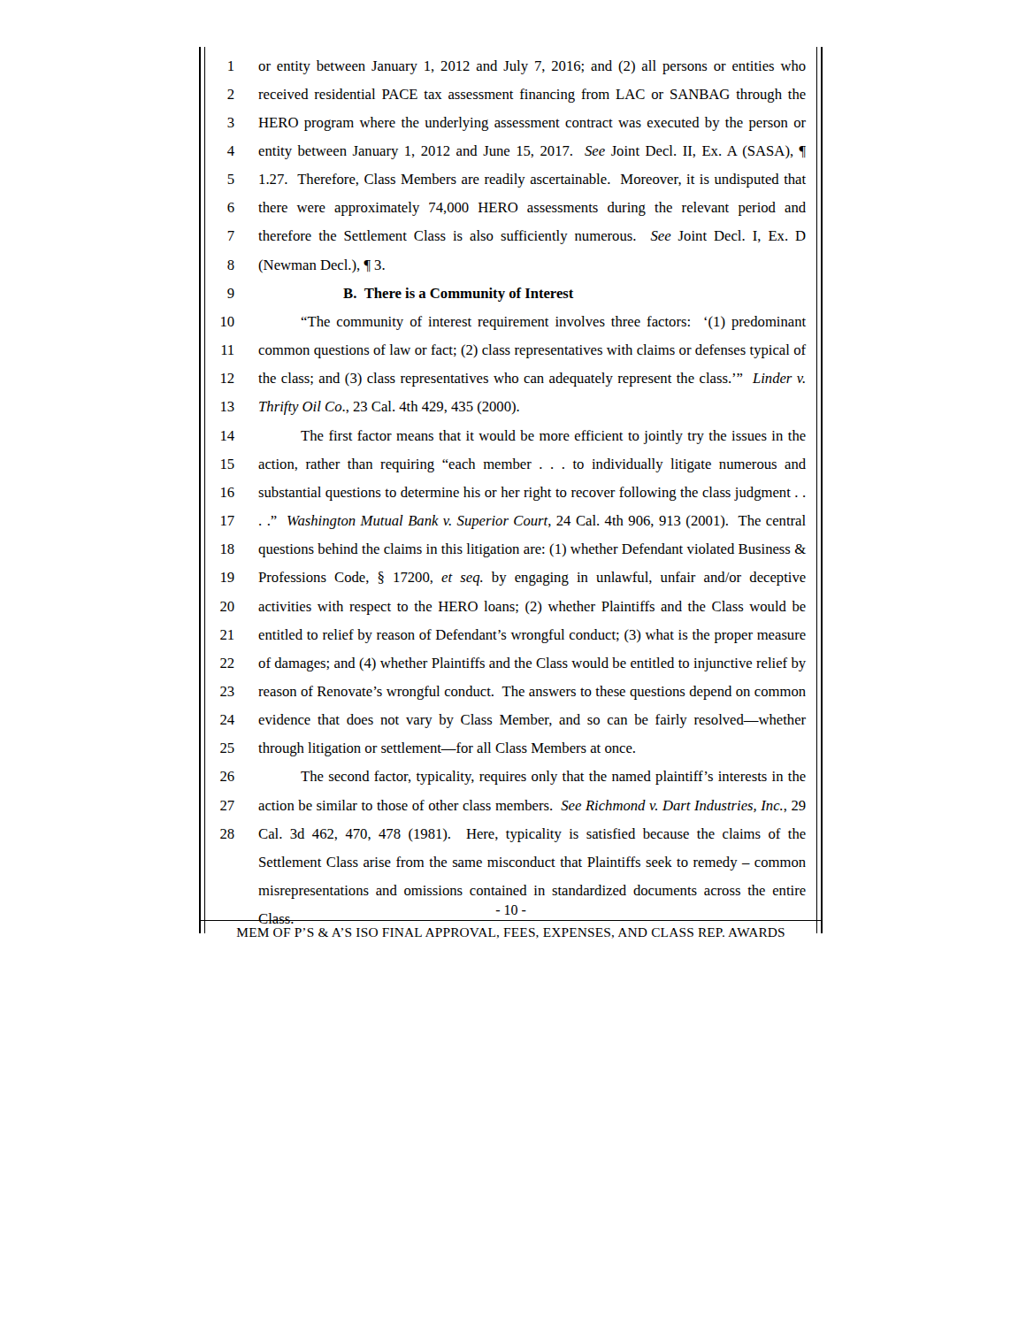1
2
3
4
5
6
7
8
9
10
11
12
13
14
15
16
17
18
19
20
21
22
23
24
25
26
27
28
or entity between January 1, 2012 and July 7, 2016; and (2) all persons or entities who received residential PACE tax assessment financing from LAC or SANBAG through the HERO program where the underlying assessment contract was executed by the person or entity between January 1, 2012 and June 15, 2017. See Joint Decl. II, Ex. A (SASA), ¶ 1.27. Therefore, Class Members are readily ascertainable. Moreover, it is undisputed that there were approximately 74,000 HERO assessments during the relevant period and therefore the Settlement Class is also sufficiently numerous. See Joint Decl. I, Ex. D (Newman Decl.), ¶ 3.
B. There is a Community of Interest
“The community of interest requirement involves three factors: ‘(1) predominant common questions of law or fact; (2) class representatives with claims or defenses typical of the class; and (3) class representatives who can adequately represent the class.’” Linder v. Thrifty Oil Co., 23 Cal. 4th 429, 435 (2000).
The first factor means that it would be more efficient to jointly try the issues in the action, rather than requiring “each member . . . to individually litigate numerous and substantial questions to determine his or her right to recover following the class judgment . . . .” Washington Mutual Bank v. Superior Court, 24 Cal. 4th 906, 913 (2001). The central questions behind the claims in this litigation are: (1) whether Defendant violated Business & Professions Code, § 17200, et seq. by engaging in unlawful, unfair and/or deceptive activities with respect to the HERO loans; (2) whether Plaintiffs and the Class would be entitled to relief by reason of Defendant’s wrongful conduct; (3) what is the proper measure of damages; and (4) whether Plaintiffs and the Class would be entitled to injunctive relief by reason of Renovate’s wrongful conduct. The answers to these questions depend on common evidence that does not vary by Class Member, and so can be fairly resolved—whether through litigation or settlement—for all Class Members at once.
The second factor, typicality, requires only that the named plaintiff’s interests in the action be similar to those of other class members. See Richmond v. Dart Industries, Inc., 29 Cal. 3d 462, 470, 478 (1981). Here, typicality is satisfied because the claims of the Settlement Class arise from the same misconduct that Plaintiffs seek to remedy – common misrepresentations and omissions contained in standardized documents across the entire Class.
- 10 -
MEM OF P’S & A’S ISO FINAL APPROVAL, FEES, EXPENSES, AND CLASS REP. AWARDS